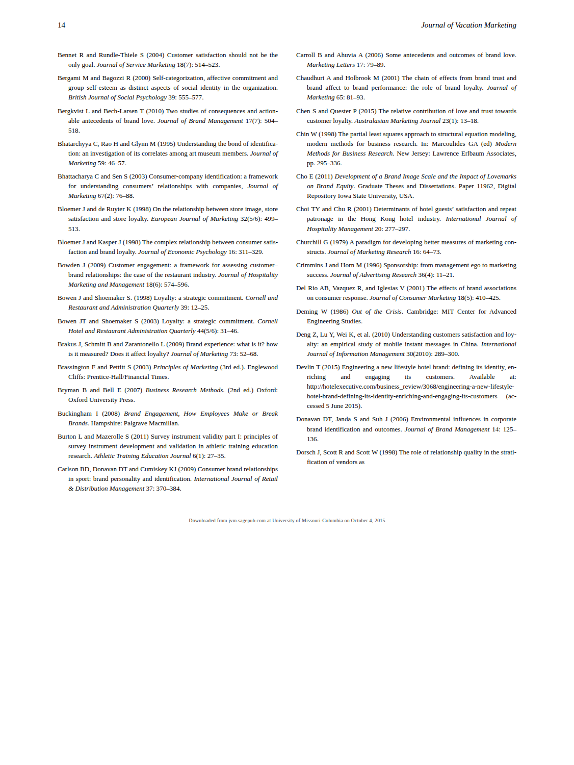14 Journal of Vacation Marketing
Bennet R and Rundle-Thiele S (2004) Customer satisfaction should not be the only goal. Journal of Service Marketing 18(7): 514–523.
Bergami M and Bagozzi R (2000) Self-categorization, affective commitment and group self-esteem as distinct aspects of social identity in the organization. British Journal of Social Psychology 39: 555–577.
Bergkvist L and Bech-Larsen T (2010) Two studies of consequences and actionable antecedents of brand love. Journal of Brand Management 17(7): 504–518.
Bhatarchyya C, Rao H and Glynn M (1995) Understanding the bond of identification: an investigation of its correlates among art museum members. Journal of Marketing 59: 46–57.
Bhattacharya C and Sen S (2003) Consumer-company identification: a framework for understanding consumers’ relationships with companies, Journal of Marketing 67(2): 76–88.
Bloemer J and de Ruyter K (1998) On the relationship between store image, store satisfaction and store loyalty. European Journal of Marketing 32(5/6): 499–513.
Bloemer J and Kasper J (1998) The complex relationship between consumer satisfaction and brand loyalty. Journal of Economic Psychology 16: 311–329.
Bowden J (2009) Customer engagement: a framework for assessing customer–brand relationships: the case of the restaurant industry. Journal of Hospitality Marketing and Management 18(6): 574–596.
Bowen J and Shoemaker S. (1998) Loyalty: a strategic commitment. Cornell and Restaurant and Administration Quarterly 39: 12–25.
Bowen JT and Shoemaker S (2003) Loyalty: a strategic commitment. Cornell Hotel and Restaurant Administration Quarterly 44(5/6): 31–46.
Brakus J, Schmitt B and Zarantonello L (2009) Brand experience: what is it? how is it measured? Does it affect loyalty? Journal of Marketing 73: 52–68.
Brassington F and Pettitt S (2003) Principles of Marketing (3rd ed.). Englewood Cliffs: Prentice-Hall/Financial Times.
Bryman B and Bell E (2007) Business Research Methods. (2nd ed.) Oxford: Oxford University Press.
Buckingham I (2008) Brand Engagement, How Employees Make or Break Brands. Hampshire: Palgrave Macmillan.
Burton L and Mazerolle S (2011) Survey instrument validity part I: principles of survey instrument development and validation in athletic training education research. Athletic Training Education Journal 6(1): 27–35.
Carlson BD, Donavan DT and Cumiskey KJ (2009) Consumer brand relationships in sport: brand personality and identification. International Journal of Retail & Distribution Management 37: 370–384.
Carroll B and Ahuvia A (2006) Some antecedents and outcomes of brand love. Marketing Letters 17: 79–89.
Chaudhuri A and Holbrook M (2001) The chain of effects from brand trust and brand affect to brand performance: the role of brand loyalty. Journal of Marketing 65: 81–93.
Chen S and Quester P (2015) The relative contribution of love and trust towards customer loyalty. Australasian Marketing Journal 23(1): 13–18.
Chin W (1998) The partial least squares approach to structural equation modeling, modern methods for business research. In: Marcoulides GA (ed) Modern Methods for Business Research. New Jersey: Lawrence Erlbaum Associates, pp. 295–336.
Cho E (2011) Development of a Brand Image Scale and the Impact of Lovemarks on Brand Equity. Graduate Theses and Dissertations. Paper 11962, Digital Repository Iowa State University, USA.
Choi TY and Chu R (2001) Determinants of hotel guests’ satisfaction and repeat patronage in the Hong Kong hotel industry. International Journal of Hospitality Management 20: 277–297.
Churchill G (1979) A paradigm for developing better measures of marketing constructs. Journal of Marketing Research 16: 64–73.
Crimmins J and Horn M (1996) Sponsorship: from management ego to marketing success. Journal of Advertising Research 36(4): 11–21.
Del Rio AB, Vazquez R, and Iglesias V (2001) The effects of brand associations on consumer response. Journal of Consumer Marketing 18(5): 410–425.
Deming W (1986) Out of the Crisis. Cambridge: MIT Center for Advanced Engineering Studies.
Deng Z, Lu Y, Wei K, et al. (2010) Understanding customers satisfaction and loyalty: an empirical study of mobile instant messages in China. International Journal of Information Management 30(2010): 289–300.
Devlin T (2015) Engineering a new lifestyle hotel brand: defining its identity, enriching and engaging its customers. Available at: http://hotelexecutive.com/business_review/3068/engineering-a-new-lifestyle-hotel-brand-defining-its-identity-enriching-and-engaging-its-customers (accessed 5 June 2015).
Donavan DT, Janda S and Suh J (2006) Environmental influences in corporate brand identification and outcomes. Journal of Brand Management 14: 125–136.
Dorsch J, Scott R and Scott W (1998) The role of relationship quality in the stratification of vendors as
Downloaded from jvm.sagepub.com at University of Missouri-Columbia on October 4, 2015